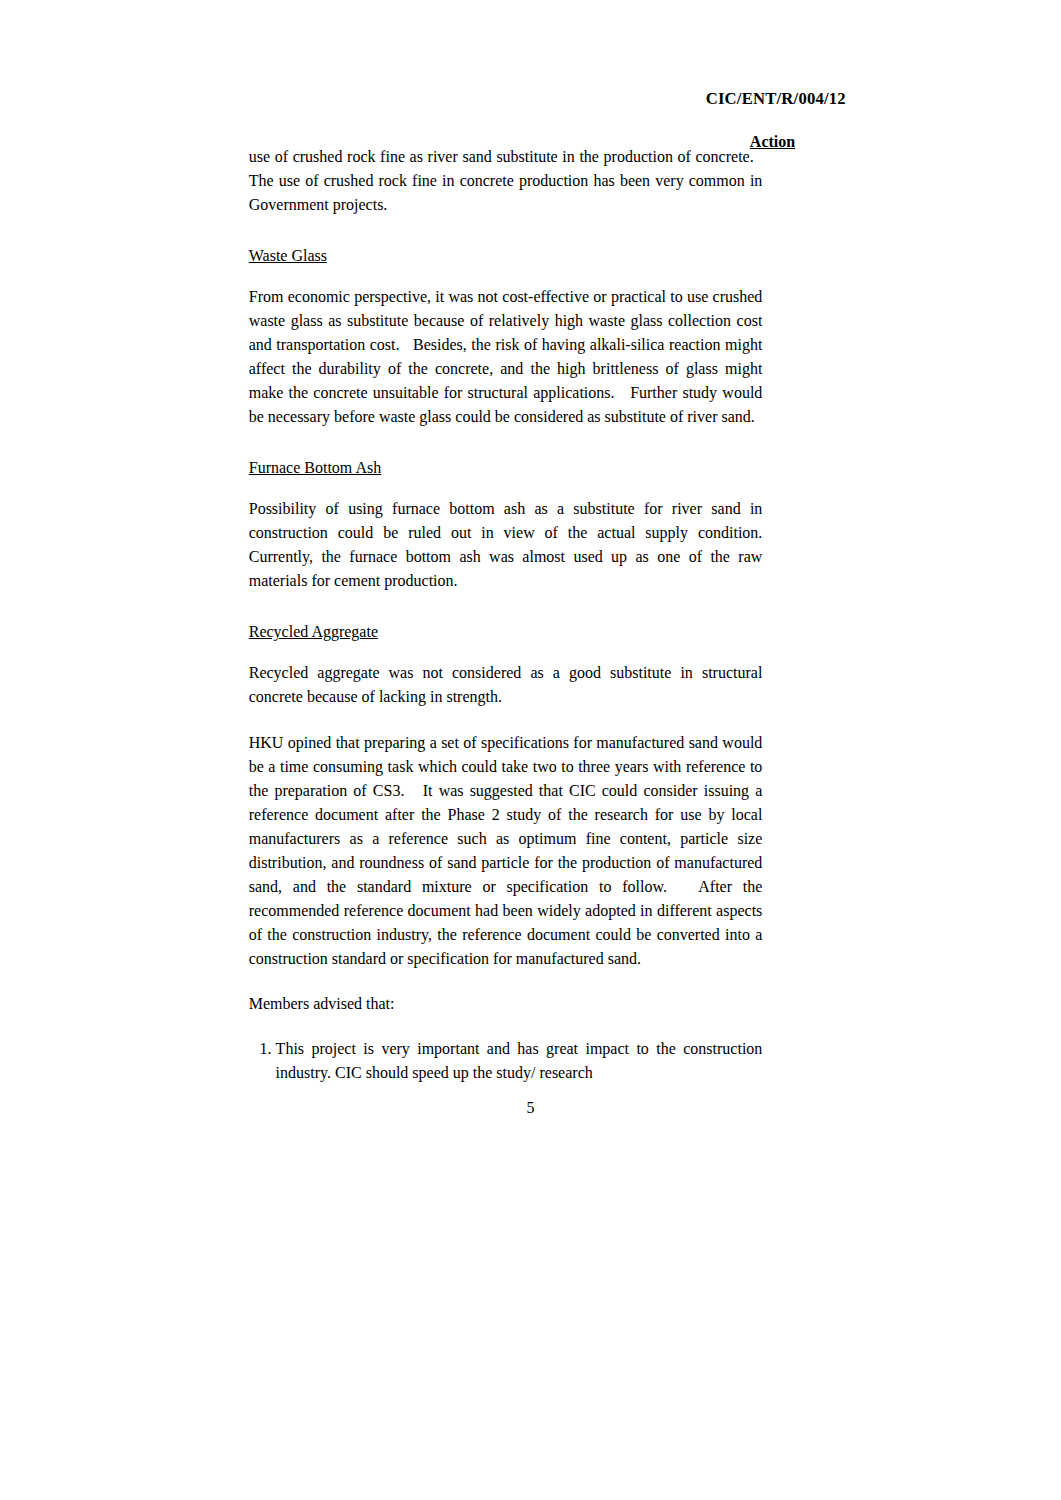CIC/ENT/R/004/12
Action
use of crushed rock fine as river sand substitute in the production of concrete. The use of crushed rock fine in concrete production has been very common in Government projects.
Waste Glass
From economic perspective, it was not cost-effective or practical to use crushed waste glass as substitute because of relatively high waste glass collection cost and transportation cost. Besides, the risk of having alkali-silica reaction might affect the durability of the concrete, and the high brittleness of glass might make the concrete unsuitable for structural applications. Further study would be necessary before waste glass could be considered as substitute of river sand.
Furnace Bottom Ash
Possibility of using furnace bottom ash as a substitute for river sand in construction could be ruled out in view of the actual supply condition. Currently, the furnace bottom ash was almost used up as one of the raw materials for cement production.
Recycled Aggregate
Recycled aggregate was not considered as a good substitute in structural concrete because of lacking in strength.
HKU opined that preparing a set of specifications for manufactured sand would be a time consuming task which could take two to three years with reference to the preparation of CS3. It was suggested that CIC could consider issuing a reference document after the Phase 2 study of the research for use by local manufacturers as a reference such as optimum fine content, particle size distribution, and roundness of sand particle for the production of manufactured sand, and the standard mixture or specification to follow. After the recommended reference document had been widely adopted in different aspects of the construction industry, the reference document could be converted into a construction standard or specification for manufactured sand.
Members advised that:
This project is very important and has great impact to the construction industry. CIC should speed up the study/ research
5